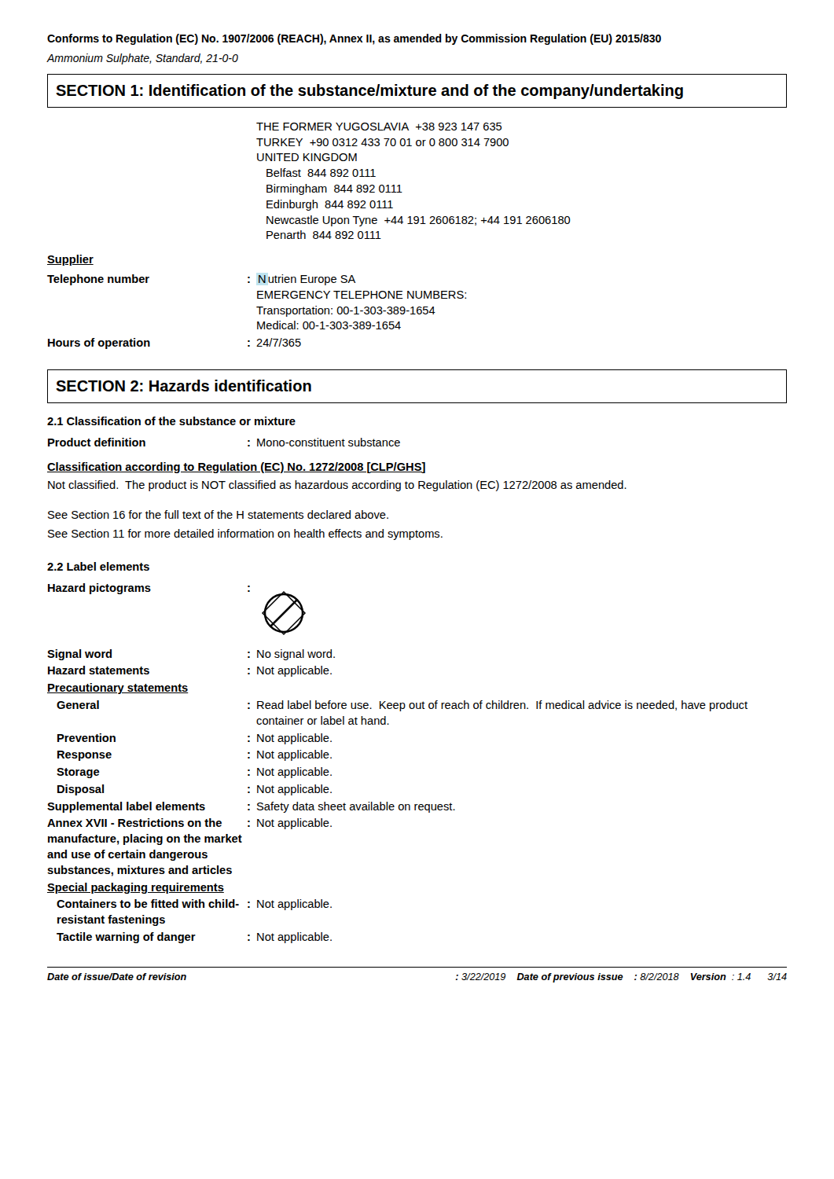Conforms to Regulation (EC) No. 1907/2006 (REACH), Annex II, as amended by Commission Regulation (EU) 2015/830
Ammonium Sulphate, Standard, 21-0-0
SECTION 1: Identification of the substance/mixture and of the company/undertaking
| | | THE FORMER YUGOSLAVIA +38 923 147 635 TURKEY +90 0312 433 70 01 or 0 800 314 7900 UNITED KINGDOM Belfast 844 892 0111 Birmingham 844 892 0111 Edinburgh 844 892 0111 Newcastle Upon Tyne +44 191 2606182; +44 191 2606180 Penarth 844 892 0111 |
Supplier
| Telephone number | : | N utrien Europe SA EMERGENCY TELEPHONE NUMBERS: Transportation: 00-1-303-389-1654 Medical: 00-1-303-389-1654 |
| Hours of operation | : | 24/7/365 |
SECTION 2: Hazards identification
2.1 Classification of the substance or mixture
| Product definition | : | Mono-constituent substance |
Classification according to Regulation (EC) No. 1272/2008 [CLP/GHS]
Not classified. The product is NOT classified as hazardous according to Regulation (EC) 1272/2008 as amended.
See Section 16 for the full text of the H statements declared above.
See Section 11 for more detailed information on health effects and symptoms.
2.2 Label elements
| Hazard pictograms | : | |
| Signal word | : | No signal word. |
| Hazard statements | : | Not applicable. |
| Precautionary statements | | |
| General | : | Read label before use. Keep out of reach of children. If medical advice is needed, have product container or label at hand. |
| Prevention | : | Not applicable. |
| Response | : | Not applicable. |
| Storage | : | Not applicable. |
| Disposal | : | Not applicable. |
| Supplemental label elements | : | Safety data sheet available on request. |
| Annex XVII - Restrictions on the manufacture, placing on the market and use of certain dangerous substances, mixtures and articles | : | Not applicable. |
| Special packaging requirements | | |
| Containers to be fitted with child-resistant fastenings | : | Not applicable. |
| Tactile warning of danger | : | Not applicable. |
Date of issue/Date of revision
: 3/22/2019 Date of previous issue : 8/2/2018 Version : 1.4 3/14